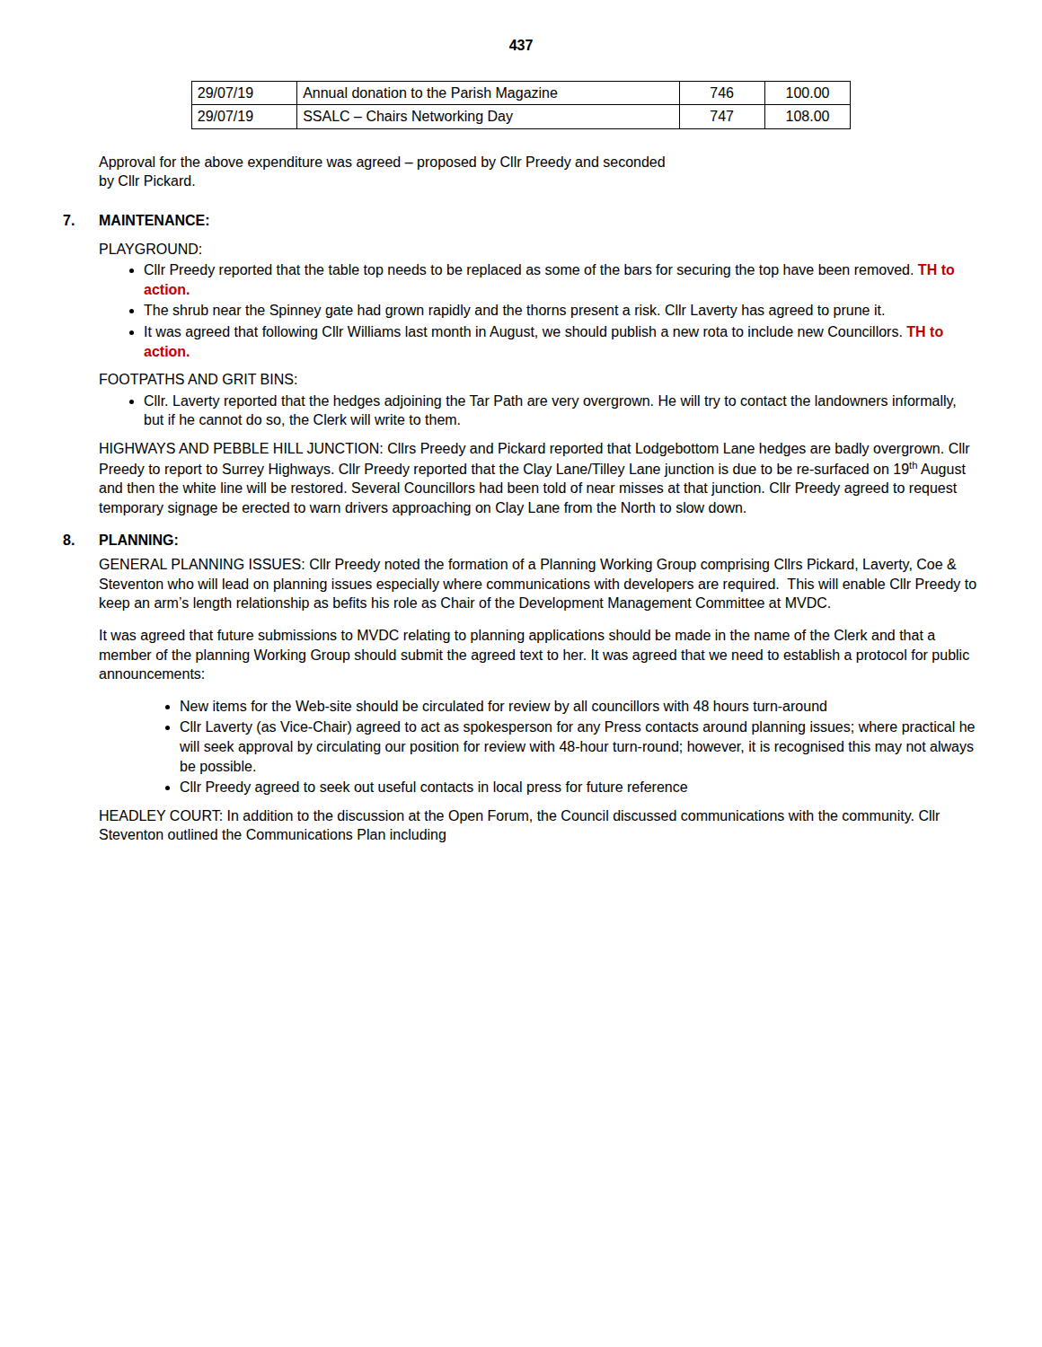437
| 29/07/19 | Annual donation to the Parish Magazine | 746 | 100.00 |
| 29/07/19 | SSALC – Chairs Networking Day | 747 | 108.00 |
Approval for the above expenditure was agreed – proposed by Cllr Preedy and seconded
by Cllr Pickard.
7. MAINTENANCE:
PLAYGROUND:
Cllr Preedy reported that the table top needs to be replaced as some of the bars for securing the top have been removed. TH to action.
The shrub near the Spinney gate had grown rapidly and the thorns present a risk. Cllr Laverty has agreed to prune it.
It was agreed that following Cllr Williams last month in August, we should publish a new rota to include new Councillors. TH to action.
FOOTPATHS AND GRIT BINS:
Cllr. Laverty reported that the hedges adjoining the Tar Path are very overgrown. He will try to contact the landowners informally, but if he cannot do so, the Clerk will write to them.
HIGHWAYS AND PEBBLE HILL JUNCTION: Cllrs Preedy and Pickard reported that Lodgebottom Lane hedges are badly overgrown. Cllr Preedy to report to Surrey Highways. Cllr Preedy reported that the Clay Lane/Tilley Lane junction is due to be re-surfaced on 19th August and then the white line will be restored. Several Councillors had been told of near misses at that junction. Cllr Preedy agreed to request temporary signage be erected to warn drivers approaching on Clay Lane from the North to slow down.
8. PLANNING:
GENERAL PLANNING ISSUES: Cllr Preedy noted the formation of a Planning Working Group comprising Cllrs Pickard, Laverty, Coe & Steventon who will lead on planning issues especially where communications with developers are required. This will enable Cllr Preedy to keep an arm’s length relationship as befits his role as Chair of the Development Management Committee at MVDC.
It was agreed that future submissions to MVDC relating to planning applications should be made in the name of the Clerk and that a member of the planning Working Group should submit the agreed text to her. It was agreed that we need to establish a protocol for public announcements:
New items for the Web-site should be circulated for review by all councillors with 48 hours turn-around
Cllr Laverty (as Vice-Chair) agreed to act as spokesperson for any Press contacts around planning issues; where practical he will seek approval by circulating our position for review with 48-hour turn-round; however, it is recognised this may not always be possible.
Cllr Preedy agreed to seek out useful contacts in local press for future reference
HEADLEY COURT: In addition to the discussion at the Open Forum, the Council discussed communications with the community. Cllr Steventon outlined the Communications Plan including